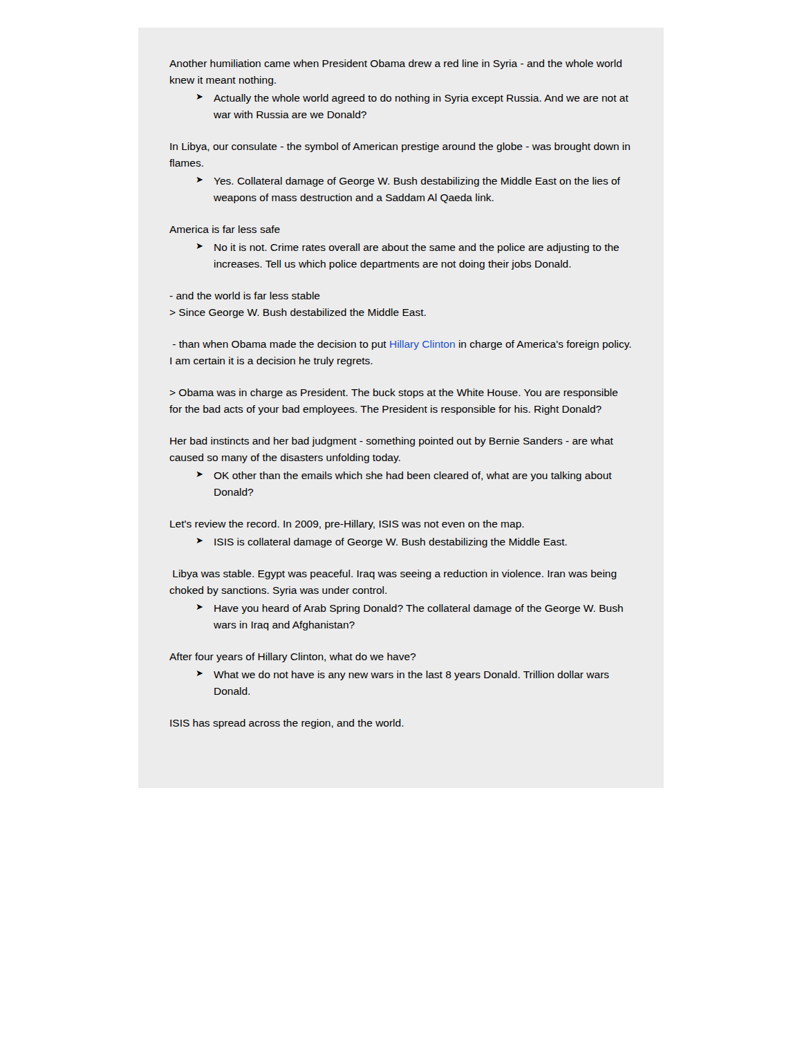Another humiliation came when President Obama drew a red line in Syria - and the whole world knew it meant nothing.
Actually the whole world agreed to do nothing in Syria except Russia. And we are not at war with Russia are we Donald?
In Libya, our consulate - the symbol of American prestige around the globe - was brought down in flames.
Yes. Collateral damage of George W. Bush destabilizing the Middle East on the lies of weapons of mass destruction and a Saddam Al Qaeda link.
America is far less safe
No it is not. Crime rates overall are about the same and the police are adjusting to the increases. Tell us which police departments are not doing their jobs Donald.
- and the world is far less stable
> Since George W. Bush destabilized the Middle East.
- than when Obama made the decision to put Hillary Clinton in charge of America's foreign policy. I am certain it is a decision he truly regrets.
> Obama was in charge as President. The buck stops at the White House. You are responsible for the bad acts of your bad employees. The President is responsible for his. Right Donald?
Her bad instincts and her bad judgment - something pointed out by Bernie Sanders - are what caused so many of the disasters unfolding today.
OK other than the emails which she had been cleared of, what are you talking about Donald?
Let's review the record. In 2009, pre-Hillary, ISIS was not even on the map.
ISIS is collateral damage of George W. Bush destabilizing the Middle East.
Libya was stable. Egypt was peaceful. Iraq was seeing a reduction in violence. Iran was being choked by sanctions. Syria was under control.
Have you heard of Arab Spring Donald? The collateral damage of the George W. Bush wars in Iraq and Afghanistan?
After four years of Hillary Clinton, what do we have?
What we do not have is any new wars in the last 8 years Donald. Trillion dollar wars Donald.
ISIS has spread across the region, and the world.